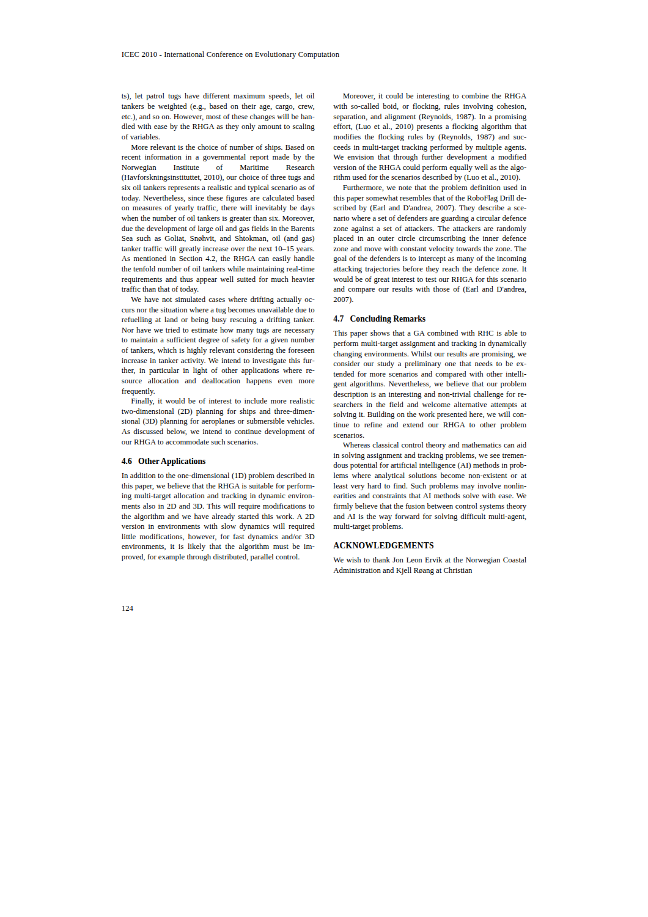ICEC 2010 - International Conference on Evolutionary Computation
ts), let patrol tugs have different maximum speeds, let oil tankers be weighted (e.g., based on their age, cargo, crew, etc.), and so on. However, most of these changes will be handled with ease by the RHGA as they only amount to scaling of variables.
More relevant is the choice of number of ships. Based on recent information in a governmental report made by the Norwegian Institute of Maritime Research (Havforskningsinstituttet, 2010), our choice of three tugs and six oil tankers represents a realistic and typical scenario as of today. Nevertheless, since these figures are calculated based on measures of yearly traffic, there will inevitably be days when the number of oil tankers is greater than six. Moreover, due the development of large oil and gas fields in the Barents Sea such as Goliat, Snøhvit, and Shtokman, oil (and gas) tanker traffic will greatly increase over the next 10–15 years. As mentioned in Section 4.2, the RHGA can easily handle the tenfold number of oil tankers while maintaining real-time requirements and thus appear well suited for much heavier traffic than that of today.
We have not simulated cases where drifting actually occurs nor the situation where a tug becomes unavailable due to refuelling at land or being busy rescuing a drifting tanker. Nor have we tried to estimate how many tugs are necessary to maintain a sufficient degree of safety for a given number of tankers, which is highly relevant considering the foreseen increase in tanker activity. We intend to investigate this further, in particular in light of other applications where resource allocation and deallocation happens even more frequently.
Finally, it would be of interest to include more realistic two-dimensional (2D) planning for ships and three-dimensional (3D) planning for aeroplanes or submersible vehicles. As discussed below, we intend to continue development of our RHGA to accommodate such scenarios.
4.6 Other Applications
In addition to the one-dimensional (1D) problem described in this paper, we believe that the RHGA is suitable for performing multi-target allocation and tracking in dynamic environments also in 2D and 3D. This will require modifications to the algorithm and we have already started this work. A 2D version in environments with slow dynamics will required little modifications, however, for fast dynamics and/or 3D environments, it is likely that the algorithm must be improved, for example through distributed, parallel control.
Moreover, it could be interesting to combine the RHGA with so-called boid, or flocking, rules involving cohesion, separation, and alignment (Reynolds, 1987). In a promising effort, (Luo et al., 2010) presents a flocking algorithm that modifies the flocking rules by (Reynolds, 1987) and succeeds in multi-target tracking performed by multiple agents. We envision that through further development a modified version of the RHGA could perform equally well as the algorithm used for the scenarios described by (Luo et al., 2010).
Furthermore, we note that the problem definition used in this paper somewhat resembles that of the RoboFlag Drill described by (Earl and D'andrea, 2007). They describe a scenario where a set of defenders are guarding a circular defence zone against a set of attackers. The attackers are randomly placed in an outer circle circumscribing the inner defence zone and move with constant velocity towards the zone. The goal of the defenders is to intercept as many of the incoming attacking trajectories before they reach the defence zone. It would be of great interest to test our RHGA for this scenario and compare our results with those of (Earl and D'andrea, 2007).
4.7 Concluding Remarks
This paper shows that a GA combined with RHC is able to perform multi-target assignment and tracking in dynamically changing environments. Whilst our results are promising, we consider our study a preliminary one that needs to be extended for more scenarios and compared with other intelligent algorithms. Nevertheless, we believe that our problem description is an interesting and non-trivial challenge for researchers in the field and welcome alternative attempts at solving it. Building on the work presented here, we will continue to refine and extend our RHGA to other problem scenarios.
Whereas classical control theory and mathematics can aid in solving assignment and tracking problems, we see tremendous potential for artificial intelligence (AI) methods in problems where analytical solutions become non-existent or at least very hard to find. Such problems may involve nonlinearities and constraints that AI methods solve with ease. We firmly believe that the fusion between control systems theory and AI is the way forward for solving difficult multi-agent, multi-target problems.
ACKNOWLEDGEMENTS
We wish to thank Jon Leon Ervik at the Norwegian Coastal Administration and Kjell Røang at Christian
124